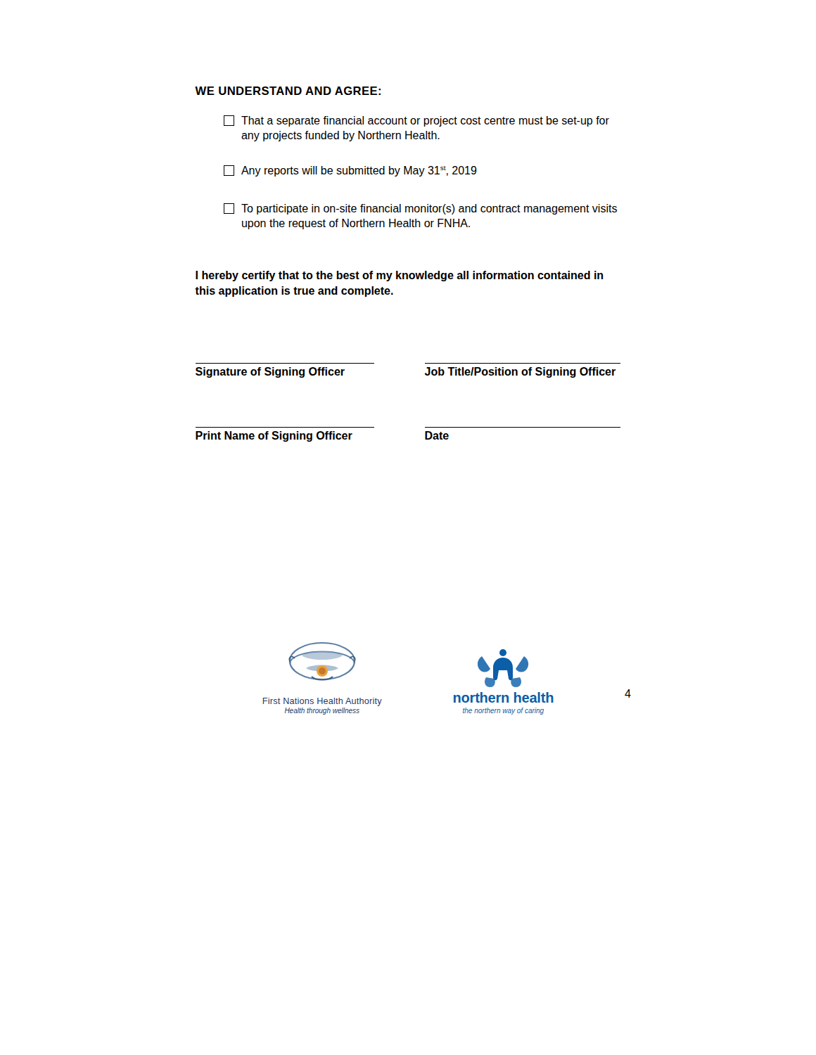WE UNDERSTAND AND AGREE:
That a separate financial account or project cost centre must be set-up for any projects funded by Northern Health.
Any reports will be submitted by May 31st, 2019
To participate in on-site financial monitor(s) and contract management visits upon the request of Northern Health or FNHA.
I hereby certify that to the best of my knowledge all information contained in this application is true and complete.
Signature of Signing Officer
Job Title/Position of Signing Officer
Print Name of Signing Officer
Date
First Nations Health Authority
Health through wellness
northern health
the northern way of caring
4